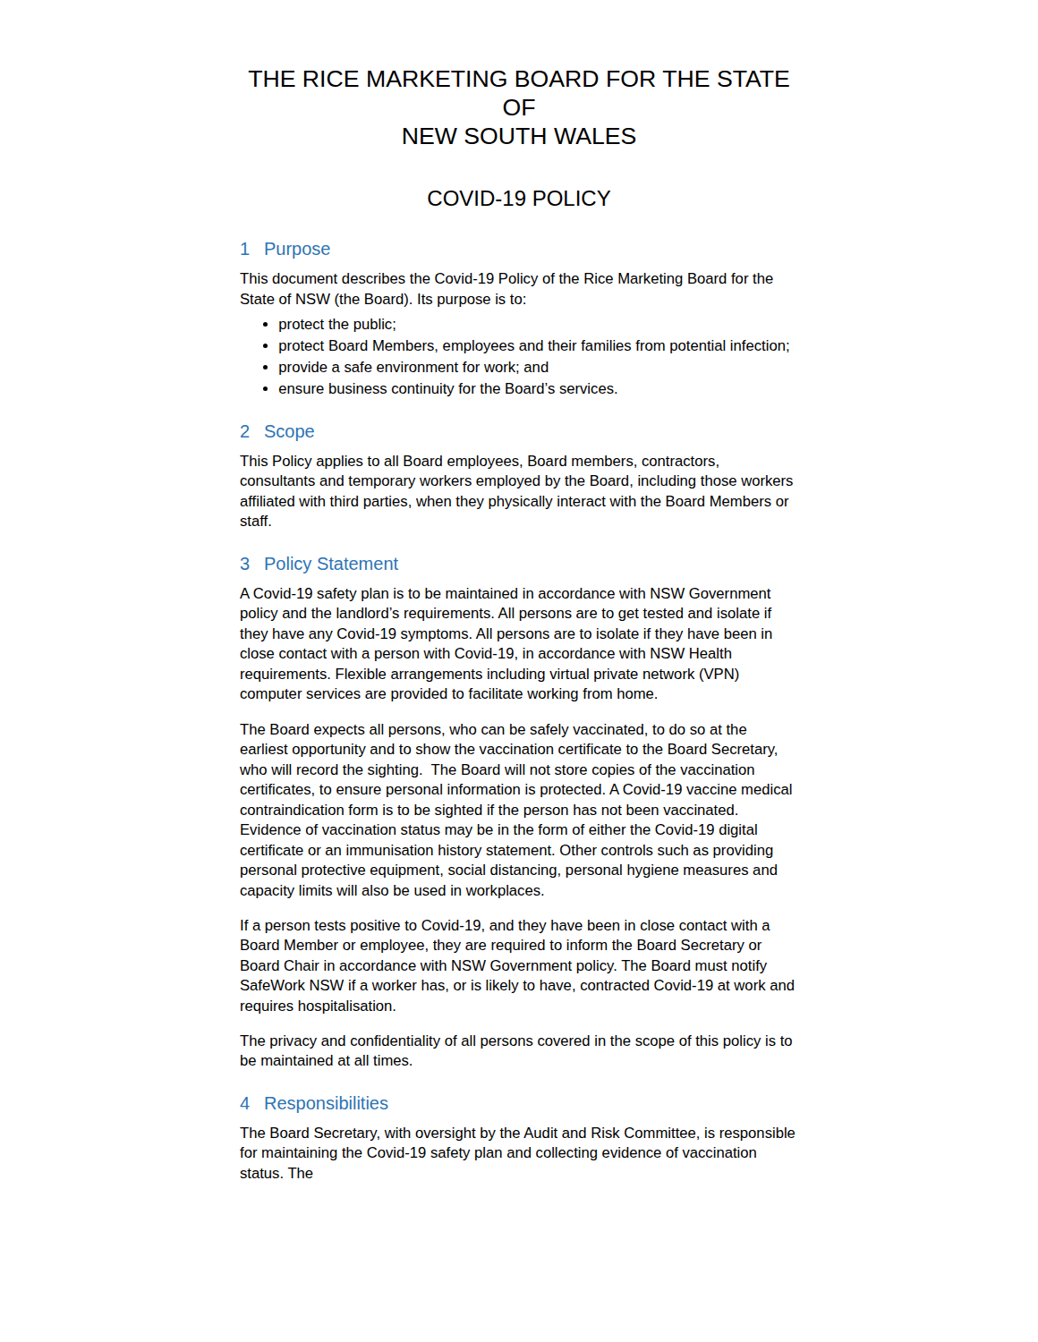THE RICE MARKETING BOARD FOR THE STATE OF
NEW SOUTH WALES
COVID-19 POLICY
1 Purpose
This document describes the Covid-19 Policy of the Rice Marketing Board for the State of NSW (the Board). Its purpose is to:
protect the public;
protect Board Members, employees and their families from potential infection;
provide a safe environment for work; and
ensure business continuity for the Board’s services.
2 Scope
This Policy applies to all Board employees, Board members, contractors, consultants and temporary workers employed by the Board, including those workers affiliated with third parties, when they physically interact with the Board Members or staff.
3 Policy Statement
A Covid-19 safety plan is to be maintained in accordance with NSW Government policy and the landlord’s requirements. All persons are to get tested and isolate if they have any Covid-19 symptoms. All persons are to isolate if they have been in close contact with a person with Covid-19, in accordance with NSW Health requirements. Flexible arrangements including virtual private network (VPN) computer services are provided to facilitate working from home.
The Board expects all persons, who can be safely vaccinated, to do so at the earliest opportunity and to show the vaccination certificate to the Board Secretary, who will record the sighting. The Board will not store copies of the vaccination certificates, to ensure personal information is protected. A Covid-19 vaccine medical contraindication form is to be sighted if the person has not been vaccinated. Evidence of vaccination status may be in the form of either the Covid-19 digital certificate or an immunisation history statement. Other controls such as providing personal protective equipment, social distancing, personal hygiene measures and capacity limits will also be used in workplaces.
If a person tests positive to Covid-19, and they have been in close contact with a Board Member or employee, they are required to inform the Board Secretary or Board Chair in accordance with NSW Government policy. The Board must notify SafeWork NSW if a worker has, or is likely to have, contracted Covid-19 at work and requires hospitalisation.
The privacy and confidentiality of all persons covered in the scope of this policy is to be maintained at all times.
4 Responsibilities
The Board Secretary, with oversight by the Audit and Risk Committee, is responsible for maintaining the Covid-19 safety plan and collecting evidence of vaccination status. The